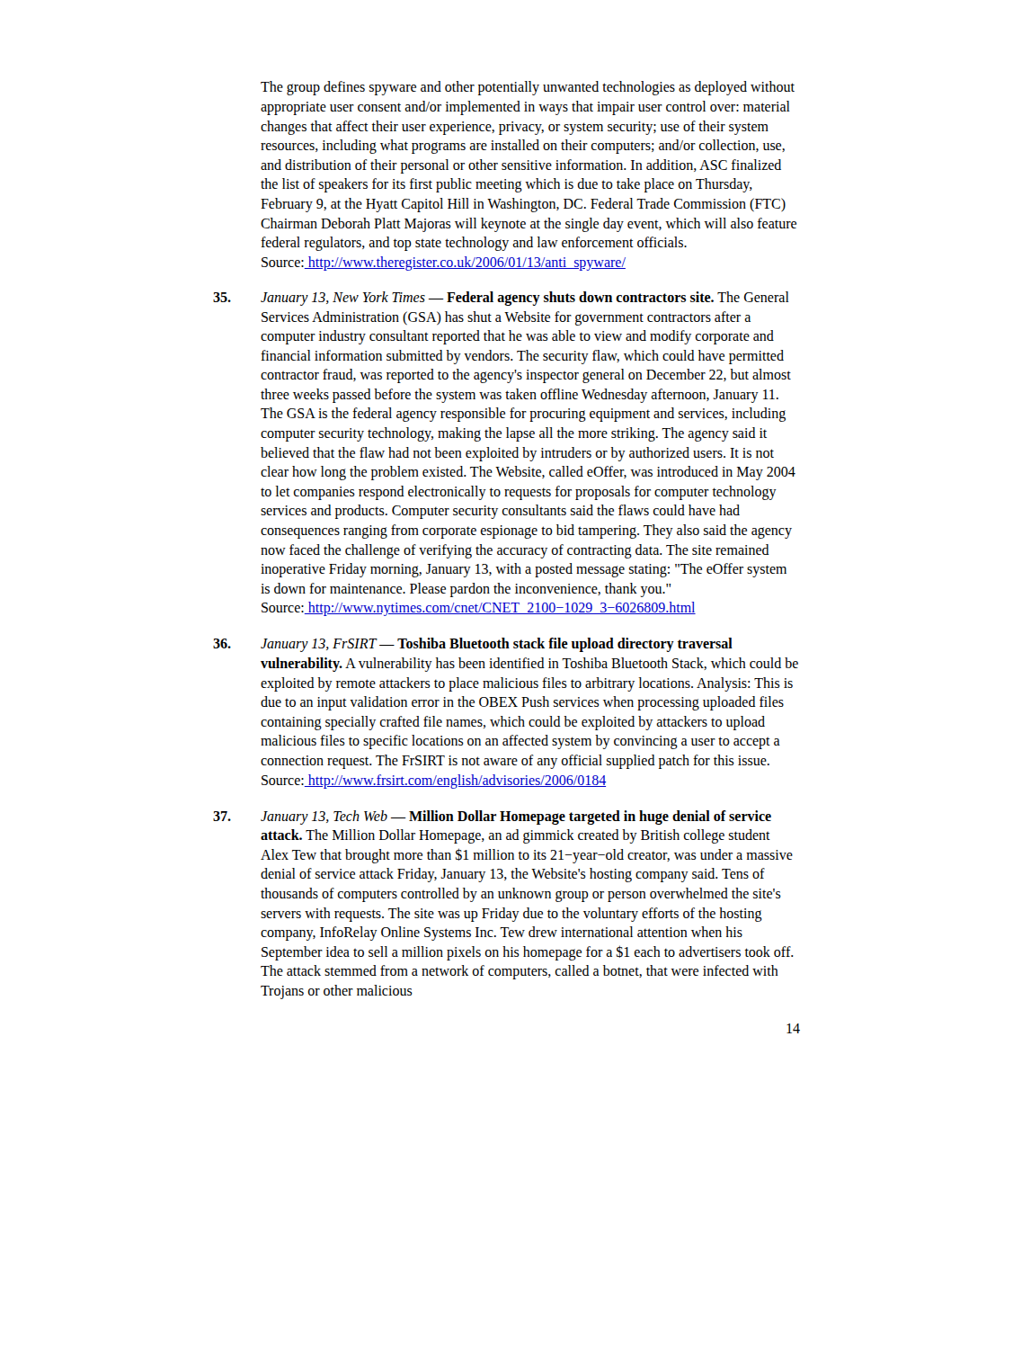The group defines spyware and other potentially unwanted technologies as deployed without appropriate user consent and/or implemented in ways that impair user control over: material changes that affect their user experience, privacy, or system security; use of their system resources, including what programs are installed on their computers; and/or collection, use, and distribution of their personal or other sensitive information. In addition, ASC finalized the list of speakers for its first public meeting which is due to take place on Thursday, February 9, at the Hyatt Capitol Hill in Washington, DC. Federal Trade Commission (FTC) Chairman Deborah Platt Majoras will keynote at the single day event, which will also feature federal regulators, and top state technology and law enforcement officials.
Source: http://www.theregister.co.uk/2006/01/13/anti_spyware/
35. January 13, New York Times — Federal agency shuts down contractors site. The General Services Administration (GSA) has shut a Website for government contractors after a computer industry consultant reported that he was able to view and modify corporate and financial information submitted by vendors. The security flaw, which could have permitted contractor fraud, was reported to the agency's inspector general on December 22, but almost three weeks passed before the system was taken offline Wednesday afternoon, January 11. The GSA is the federal agency responsible for procuring equipment and services, including computer security technology, making the lapse all the more striking. The agency said it believed that the flaw had not been exploited by intruders or by authorized users. It is not clear how long the problem existed. The Website, called eOffer, was introduced in May 2004 to let companies respond electronically to requests for proposals for computer technology services and products. Computer security consultants said the flaws could have had consequences ranging from corporate espionage to bid tampering. They also said the agency now faced the challenge of verifying the accuracy of contracting data. The site remained inoperative Friday morning, January 13, with a posted message stating: "The eOffer system is down for maintenance. Please pardon the inconvenience, thank you."
Source: http://www.nytimes.com/cnet/CNET_2100−1029_3−6026809.html
36. January 13, FrSIRT — Toshiba Bluetooth stack file upload directory traversal vulnerability. A vulnerability has been identified in Toshiba Bluetooth Stack, which could be exploited by remote attackers to place malicious files to arbitrary locations. Analysis: This is due to an input validation error in the OBEX Push services when processing uploaded files containing specially crafted file names, which could be exploited by attackers to upload malicious files to specific locations on an affected system by convincing a user to accept a connection request. The FrSIRT is not aware of any official supplied patch for this issue.
Source: http://www.frsirt.com/english/advisories/2006/0184
37. January 13, Tech Web — Million Dollar Homepage targeted in huge denial of service attack. The Million Dollar Homepage, an ad gimmick created by British college student Alex Tew that brought more than $1 million to its 21−year−old creator, was under a massive denial of service attack Friday, January 13, the Website's hosting company said. Tens of thousands of computers controlled by an unknown group or person overwhelmed the site's servers with requests. The site was up Friday due to the voluntary efforts of the hosting company, InfoRelay Online Systems Inc. Tew drew international attention when his September idea to sell a million pixels on his homepage for a $1 each to advertisers took off. The attack stemmed from a network of computers, called a botnet, that were infected with Trojans or other malicious
14